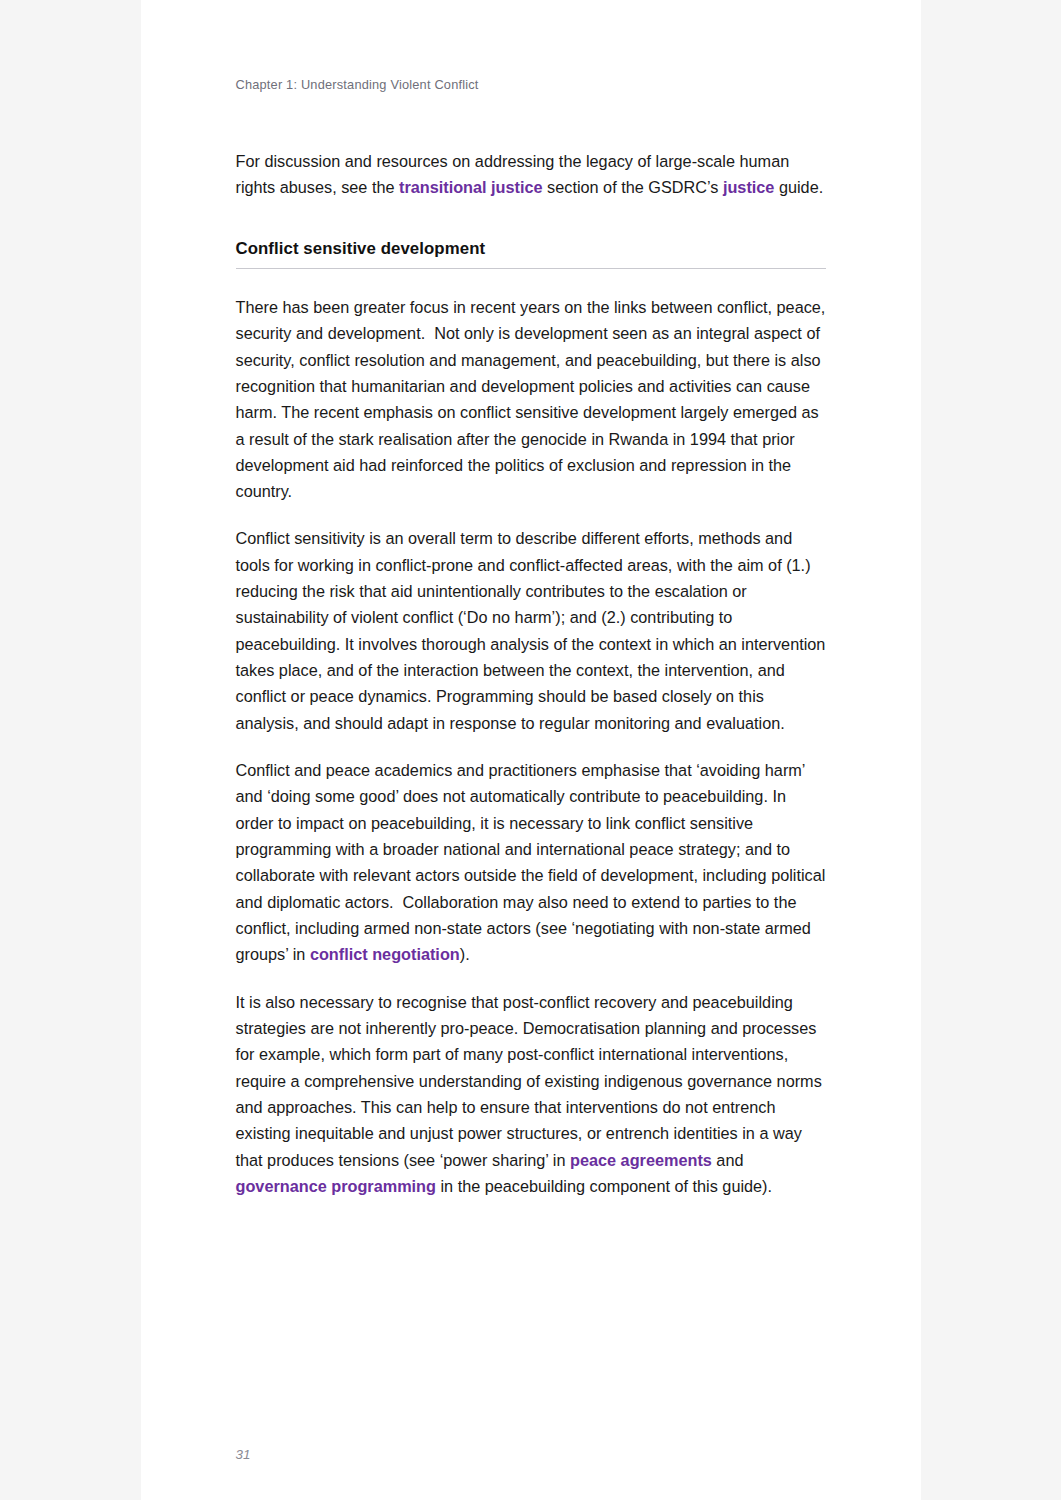Chapter 1: Understanding Violent Conflict
For discussion and resources on addressing the legacy of large-scale human rights abuses, see the transitional justice section of the GSDRC’s justice guide.
Conflict sensitive development
There has been greater focus in recent years on the links between conflict, peace, security and development. Not only is development seen as an integral aspect of security, conflict resolution and management, and peacebuilding, but there is also recognition that humanitarian and development policies and activities can cause harm. The recent emphasis on conflict sensitive development largely emerged as a result of the stark realisation after the genocide in Rwanda in 1994 that prior development aid had reinforced the politics of exclusion and repression in the country.
Conflict sensitivity is an overall term to describe different efforts, methods and tools for working in conflict-prone and conflict-affected areas, with the aim of (1.) reducing the risk that aid unintentionally contributes to the escalation or sustainability of violent conflict (‘Do no harm’); and (2.) contributing to peacebuilding. It involves thorough analysis of the context in which an intervention takes place, and of the interaction between the context, the intervention, and conflict or peace dynamics. Programming should be based closely on this analysis, and should adapt in response to regular monitoring and evaluation.
Conflict and peace academics and practitioners emphasise that ‘avoiding harm’ and ‘doing some good’ does not automatically contribute to peacebuilding. In order to impact on peacebuilding, it is necessary to link conflict sensitive programming with a broader national and international peace strategy; and to collaborate with relevant actors outside the field of development, including political and diplomatic actors. Collaboration may also need to extend to parties to the conflict, including armed non-state actors (see ‘negotiating with non-state armed groups’ in conflict negotiation).
It is also necessary to recognise that post-conflict recovery and peacebuilding strategies are not inherently pro-peace. Democratisation planning and processes for example, which form part of many post-conflict international interventions, require a comprehensive understanding of existing indigenous governance norms and approaches. This can help to ensure that interventions do not entrench existing inequitable and unjust power structures, or entrench identities in a way that produces tensions (see ‘power sharing’ in peace agreements and governance programming in the peacebuilding component of this guide).
31